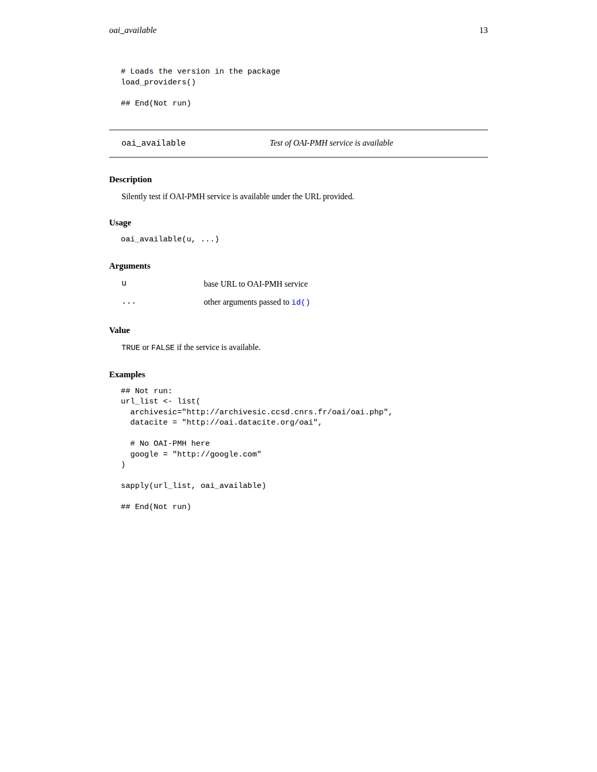oai_available 13
# Loads the version in the package
load_providers()

## End(Not run)
oai_available Test of OAI-PMH service is available
Description
Silently test if OAI-PMH service is available under the URL provided.
Usage
oai_available(u, ...)
Arguments
u
base URL to OAI-PMH service
...
other arguments passed to id()
Value
TRUE or FALSE if the service is available.
Examples
## Not run:
url_list <- list(
  archivesic="http://archivesic.ccsd.cnrs.fr/oai/oai.php",
  datacite = "http://oai.datacite.org/oai",

  # No OAI-PMH here
  google = "http://google.com"
)

sapply(url_list, oai_available)

## End(Not run)